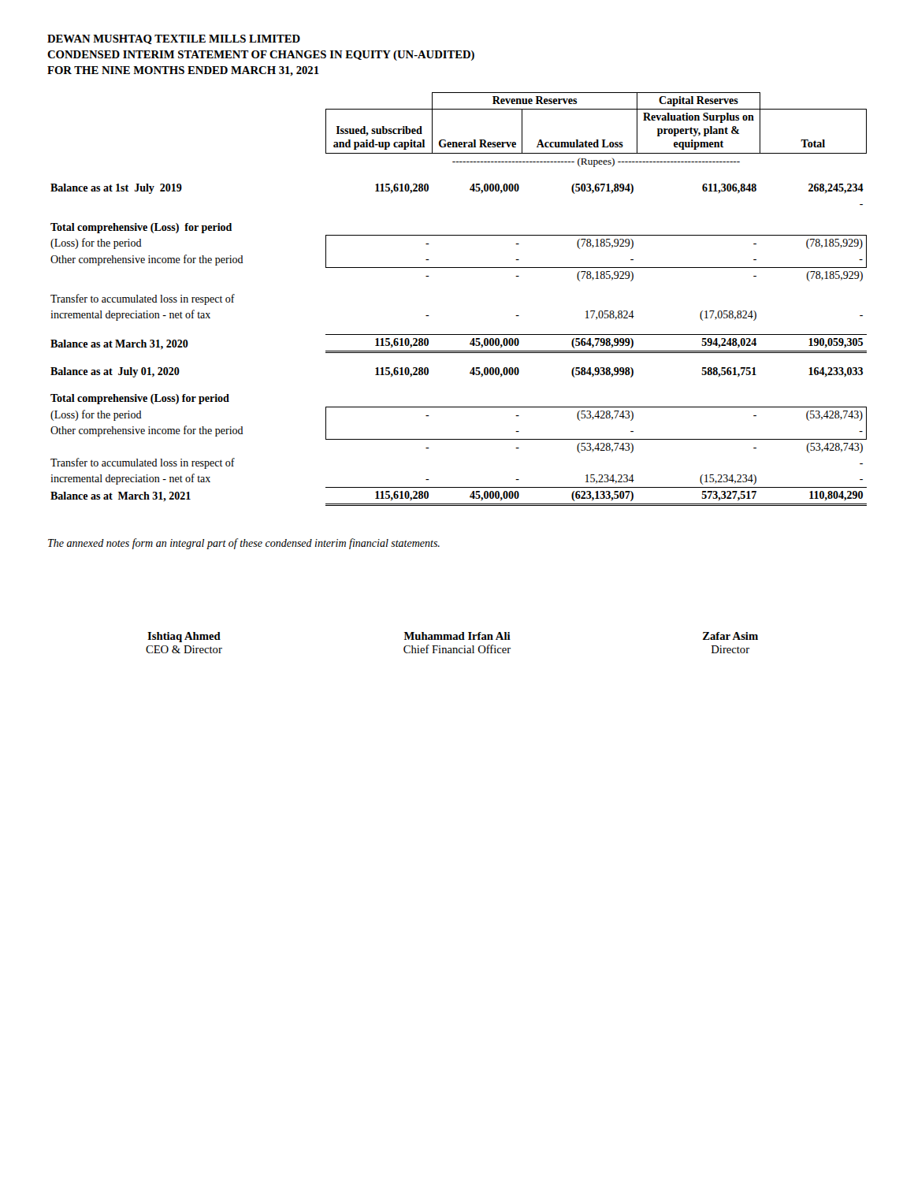DEWAN MUSHTAQ TEXTILE MILLS LIMITED
CONDENSED INTERIM STATEMENT OF CHANGES IN EQUITY (UN-AUDITED)
FOR THE NINE MONTHS ENDED MARCH 31, 2021
| | | Revenue Reserves | Capital Reserves | |
| | Issued, subscribed and paid-up capital | General Reserve | Accumulated Loss | Revaluation Surplus on property, plant & equipment | Total |
| | ----------------------------------- (Rupees) ----------------------------------- |
| Balance as at 1st July 2019 | 115,610,280 | 45,000,000 | (503,671,894) | 611,306,848 | 268,245,234 |
| | | | | | - |
| Total comprehensive (Loss) for period | |
| (Loss) for the period | - | - | (78,185,929) | - | (78,185,929) |
| Other comprehensive income for the period | - | - | - | - | - |
| | - | - | (78,185,929) | - | (78,185,929) |
| Transfer to accumulated loss in respect of | |
| incremental depreciation - net of tax | - | - | 17,058,824 | (17,058,824) | - |
| Balance as at March 31, 2020 | 115,610,280 | 45,000,000 | (564,798,999) | 594,248,024 | 190,059,305 |
| Balance as at July 01, 2020 | 115,610,280 | 45,000,000 | (584,938,998) | 588,561,751 | 164,233,033 |
| Total comprehensive (Loss) for period | |
| (Loss) for the period | - | - | (53,428,743) | - | (53,428,743) |
| Other comprehensive income for the period | | - | - | | - |
| | - | - | (53,428,743) | - | (53,428,743) |
| Transfer to accumulated loss in respect of | | | | | - |
| incremental depreciation - net of tax | - | - | 15,234,234 | (15,234,234) | - |
| Balance as at March 31, 2021 | 115,610,280 | 45,000,000 | (623,133,507) | 573,327,517 | 110,804,290 |
The annexed notes form an integral part of these condensed interim financial statements.
| Ishtiaq Ahmed CEO & Director | Muhammad Irfan Ali Chief Financial Officer | Zafar Asim Director |